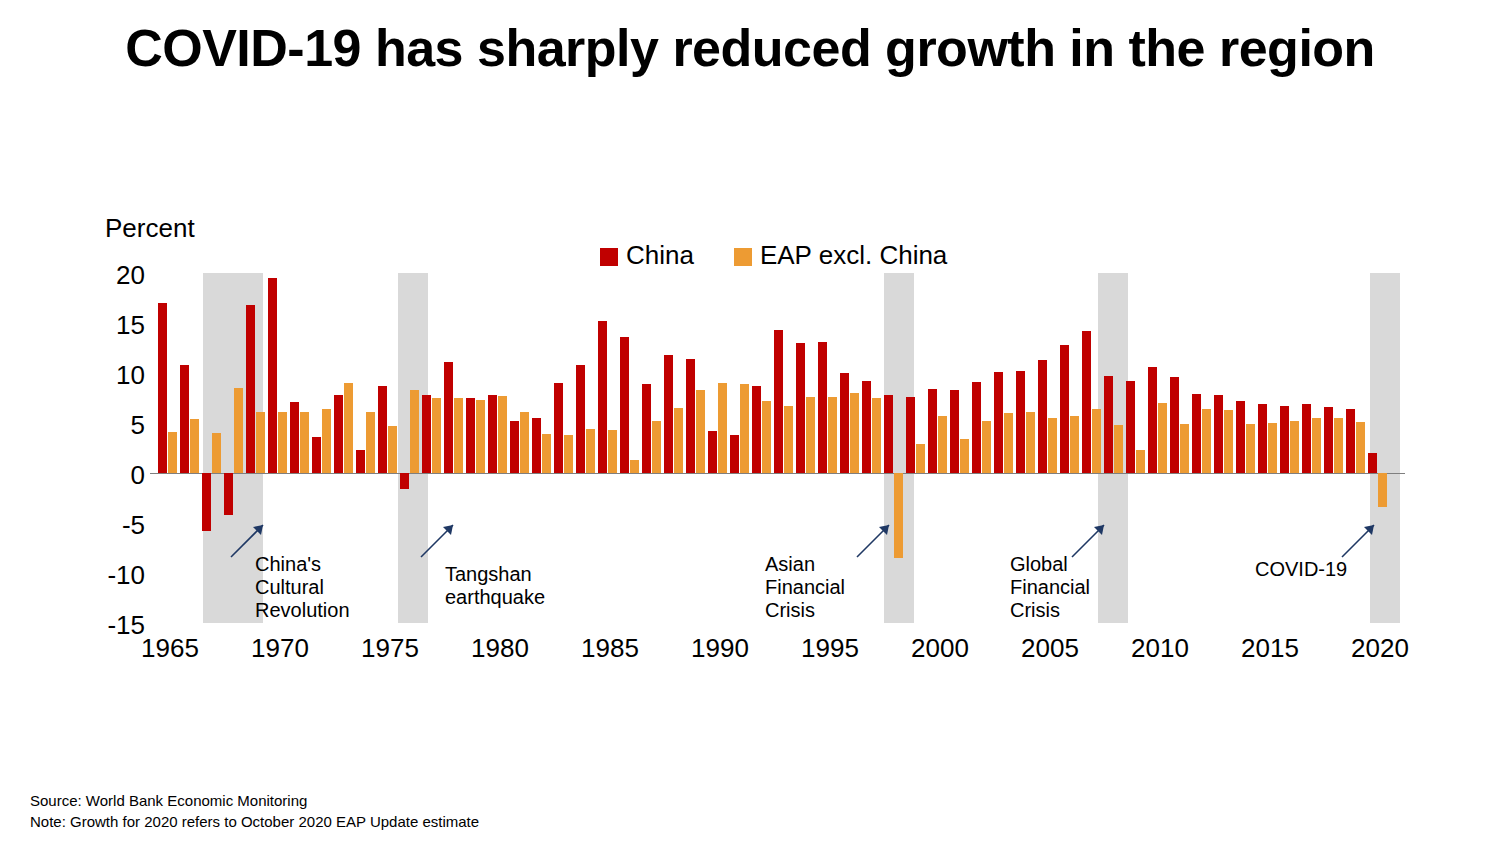COVID-19 has sharply reduced growth in the region
Percent
20
15
10
5
0
-5
-10
-15
China
EAP excl. China
1965
1970
1975
1980
1985
1990
1995
2000
2005
2010
2015
2020
China's
Cultural
Revolution
Tangshan
earthquake
Asian
Financial
Crisis
Global
Financial
Crisis
COVID-19
Source: World Bank Economic Monitoring
Note: Growth for 2020 refers to October 2020 EAP Update estimate